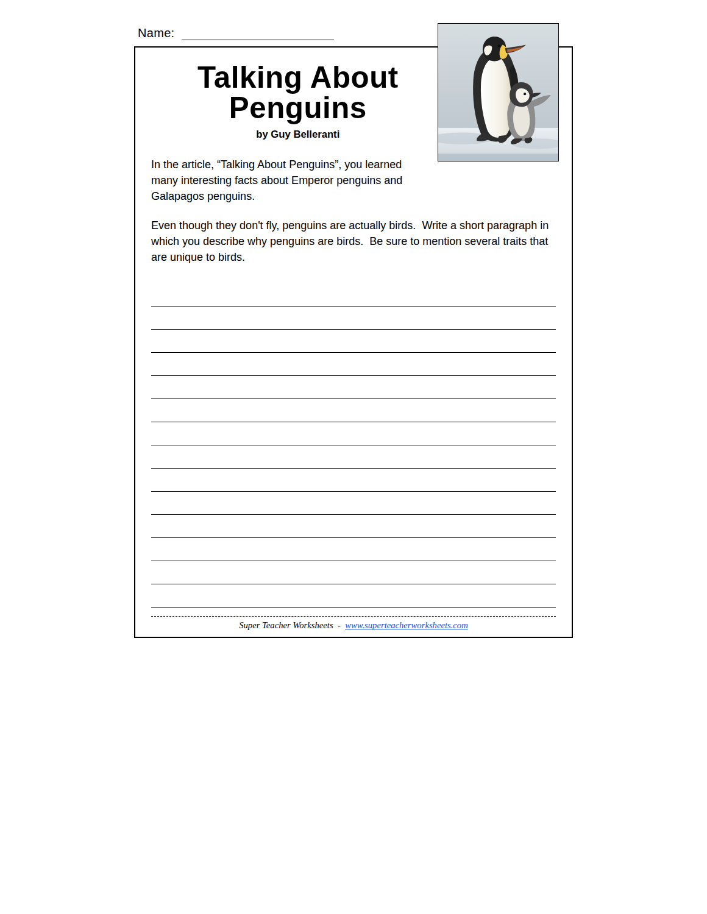Name:
Talking About
Penguins
by Guy Belleranti
In the article, “Talking About Penguins”, you learned many interesting facts about Emperor penguins and Galapagos penguins.
Even though they don't fly, penguins are actually birds. Write a short paragraph in which you describe why penguins are birds. Be sure to mention several traits that are unique to birds.
Super Teacher Worksheets - www.superteacherworksheets.com